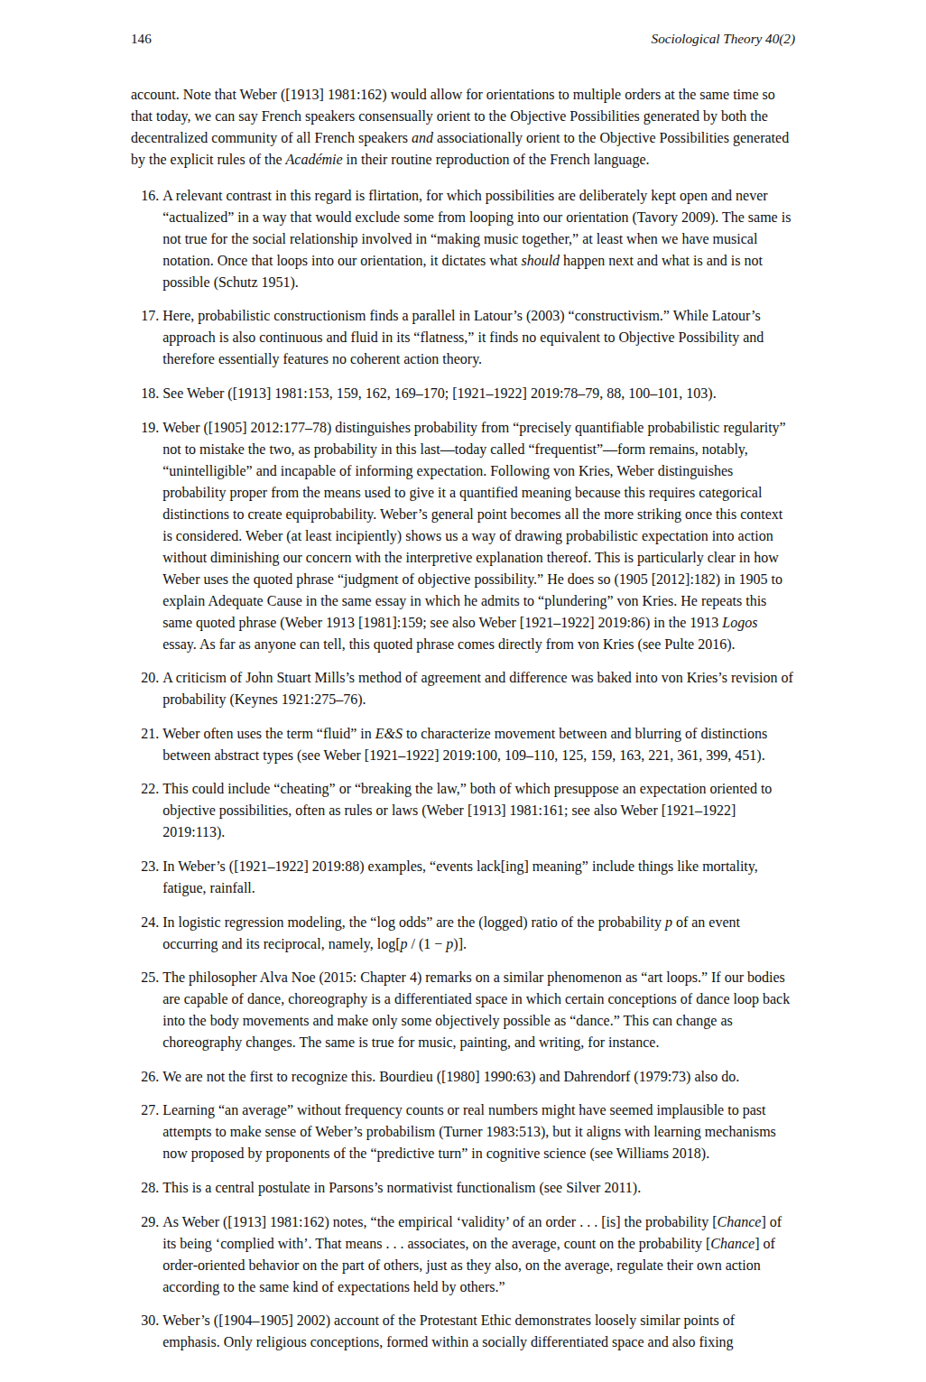146 Sociological Theory 40(2)
account. Note that Weber ([1913] 1981:162) would allow for orientations to multiple orders at the same time so that today, we can say French speakers consensually orient to the Objective Possibilities generated by both the decentralized community of all French speakers and associationally orient to the Objective Possibilities generated by the explicit rules of the Académie in their routine reproduction of the French language.
A relevant contrast in this regard is flirtation, for which possibilities are deliberately kept open and never “actualized” in a way that would exclude some from looping into our orientation (Tavory 2009). The same is not true for the social relationship involved in “making music together,” at least when we have musical notation. Once that loops into our orientation, it dictates what should happen next and what is and is not possible (Schutz 1951).
Here, probabilistic constructionism finds a parallel in Latour’s (2003) “constructivism.” While Latour’s approach is also continuous and fluid in its “flatness,” it finds no equivalent to Objective Possibility and therefore essentially features no coherent action theory.
See Weber ([1913] 1981:153, 159, 162, 169–170; [1921–1922] 2019:78–79, 88, 100–101, 103).
Weber ([1905] 2012:177–78) distinguishes probability from “precisely quantifiable probabilistic regularity” not to mistake the two, as probability in this last—today called “frequentist”—form remains, notably, “unintelligible” and incapable of informing expectation. Following von Kries, Weber distinguishes probability proper from the means used to give it a quantified meaning because this requires categorical distinctions to create equiprobability. Weber’s general point becomes all the more striking once this context is considered. Weber (at least incipiently) shows us a way of drawing probabilistic expectation into action without diminishing our concern with the interpretive explanation thereof. This is particularly clear in how Weber uses the quoted phrase “judgment of objective possibility.” He does so (1905 [2012]:182) in 1905 to explain Adequate Cause in the same essay in which he admits to “plundering” von Kries. He repeats this same quoted phrase (Weber 1913 [1981]:159; see also Weber [1921–1922] 2019:86) in the 1913 Logos essay. As far as anyone can tell, this quoted phrase comes directly from von Kries (see Pulte 2016).
A criticism of John Stuart Mills’s method of agreement and difference was baked into von Kries’s revision of probability (Keynes 1921:275–76).
Weber often uses the term “fluid” in E&S to characterize movement between and blurring of distinctions between abstract types (see Weber [1921–1922] 2019:100, 109–110, 125, 159, 163, 221, 361, 399, 451).
This could include “cheating” or “breaking the law,” both of which presuppose an expectation oriented to objective possibilities, often as rules or laws (Weber [1913] 1981:161; see also Weber [1921–1922] 2019:113).
In Weber’s ([1921–1922] 2019:88) examples, “events lack[ing] meaning” include things like mortality, fatigue, rainfall.
In logistic regression modeling, the “log odds” are the (logged) ratio of the probability p of an event occurring and its reciprocal, namely, log[p / (1 − p)].
The philosopher Alva Noe (2015: Chapter 4) remarks on a similar phenomenon as “art loops.” If our bodies are capable of dance, choreography is a differentiated space in which certain conceptions of dance loop back into the body movements and make only some objectively possible as “dance.” This can change as choreography changes. The same is true for music, painting, and writing, for instance.
We are not the first to recognize this. Bourdieu ([1980] 1990:63) and Dahrendorf (1979:73) also do.
Learning “an average” without frequency counts or real numbers might have seemed implausible to past attempts to make sense of Weber’s probabilism (Turner 1983:513), but it aligns with learning mechanisms now proposed by proponents of the “predictive turn” in cognitive science (see Williams 2018).
This is a central postulate in Parsons’s normativist functionalism (see Silver 2011).
As Weber ([1913] 1981:162) notes, “the empirical ‘validity’ of an order . . . [is] the probability [Chance] of its being ‘complied with’. That means . . . associates, on the average, count on the probability [Chance] of order-oriented behavior on the part of others, just as they also, on the average, regulate their own action according to the same kind of expectations held by others.”
Weber’s ([1904–1905] 2002) account of the Protestant Ethic demonstrates loosely similar points of emphasis. Only religious conceptions, formed within a socially differentiated space and also fixing